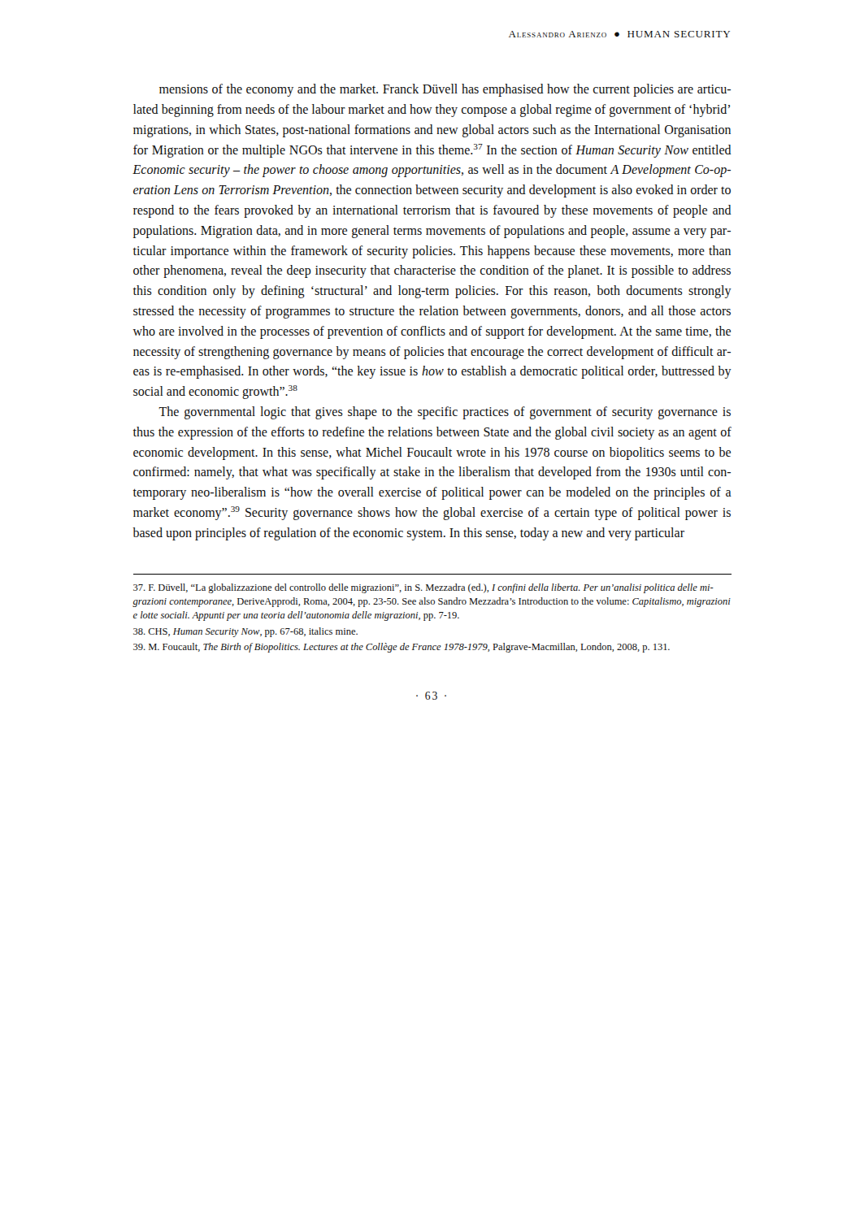Alessandro Arienzo●HUMAN SECURITY
mensions of the economy and the market. Franck Düvell has emphasised how the current policies are articulated beginning from needs of the labour market and how they compose a global regime of government of ‘hybrid’ migrations, in which States, post-national formations and new global actors such as the International Organisation for Migration or the multiple NGOs that intervene in this theme.37 In the section of Human Security Now entitled Economic security – the power to choose among opportunities, as well as in the document A Development Co-operation Lens on Terrorism Prevention, the connection between security and development is also evoked in order to respond to the fears provoked by an international terrorism that is favoured by these movements of people and populations. Migration data, and in more general terms movements of populations and people, assume a very particular importance within the framework of security policies. This happens because these movements, more than other phenomena, reveal the deep insecurity that characterise the condition of the planet. It is possible to address this condition only by defining ‘structural’ and long-term policies. For this reason, both documents strongly stressed the necessity of programmes to structure the relation between governments, donors, and all those actors who are involved in the processes of prevention of conflicts and of support for development. At the same time, the necessity of strengthening governance by means of policies that encourage the correct development of difficult areas is re-emphasised. In other words, “the key issue is how to establish a democratic political order, buttressed by social and economic growth”.38
The governmental logic that gives shape to the specific practices of government of security governance is thus the expression of the efforts to redefine the relations between State and the global civil society as an agent of economic development. In this sense, what Michel Foucault wrote in his 1978 course on biopolitics seems to be confirmed: namely, that what was specifically at stake in the liberalism that developed from the 1930s until contemporary neo-liberalism is “how the overall exercise of political power can be modeled on the principles of a market economy”.39 Security governance shows how the global exercise of a certain type of political power is based upon principles of regulation of the economic system. In this sense, today a new and very particular
37. F. Düvell, “La globalizzazione del controllo delle migrazioni”, in S. Mezzadra (ed.), I confini della liberta. Per un’analisi politica delle migrazioni contemporanee, DeriveApprodi, Roma, 2004, pp. 23-50. See also Sandro Mezzadra’s Introduction to the volume: Capitalismo, migrazioni e lotte sociali. Appunti per una teoria dell’autonomia delle migrazioni, pp. 7-19.
38. CHS, Human Security Now, pp. 67-68, italics mine.
39. M. Foucault, The Birth of Biopolitics. Lectures at the Collège de France 1978-1979, Palgrave-Macmillan, London, 2008, p. 131.
· 63 ·